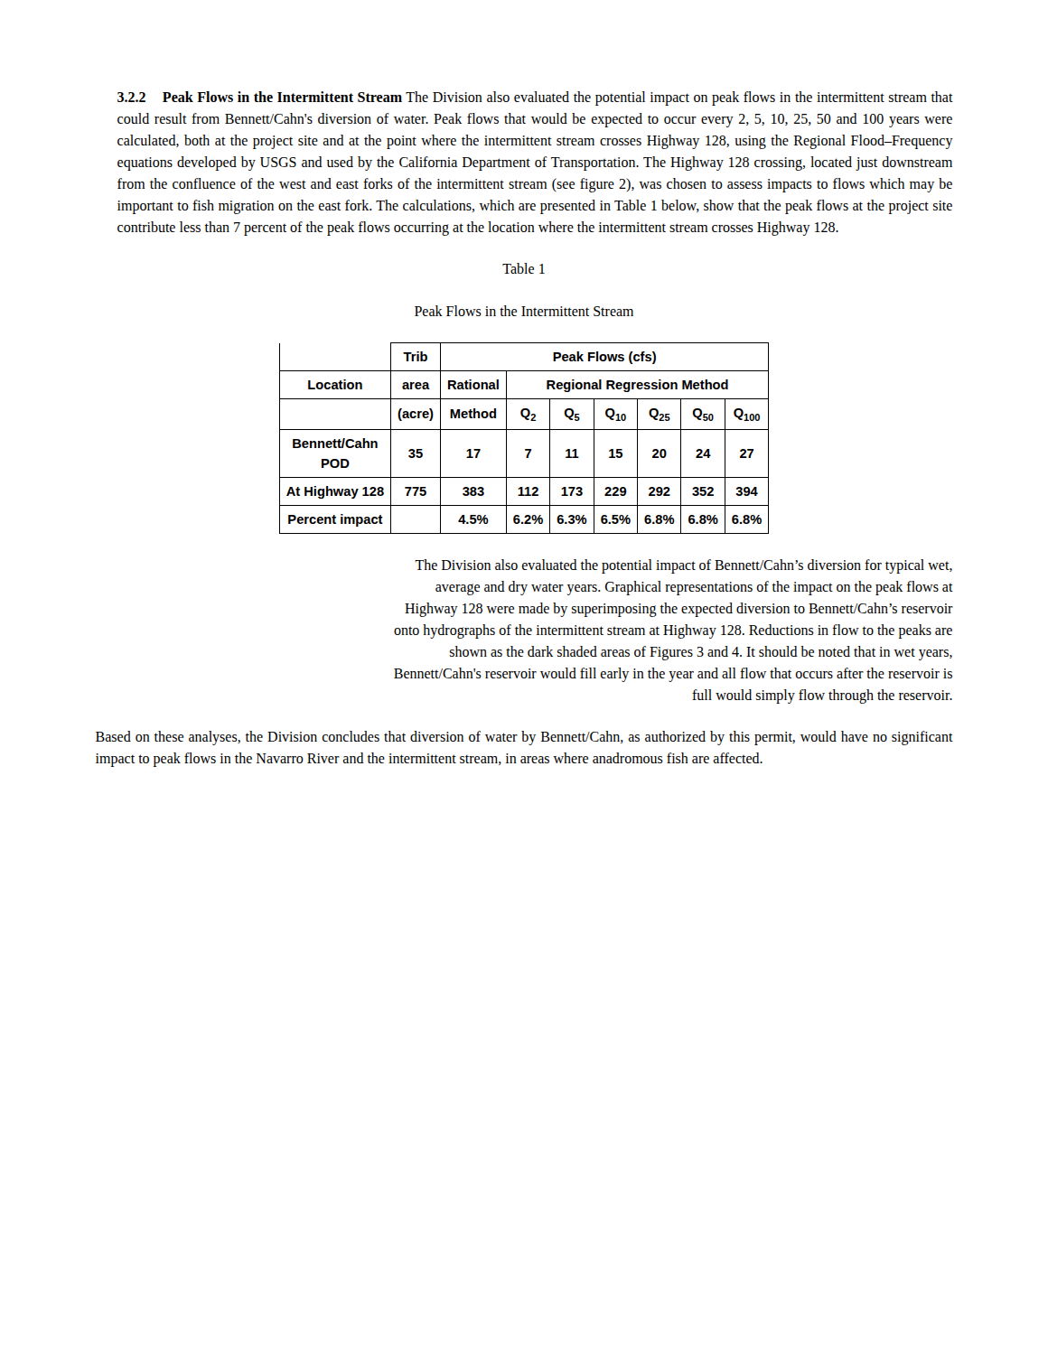3.2.2 Peak Flows in the Intermittent Stream The Division also evaluated the potential impact on peak flows in the intermittent stream that could result from Bennett/Cahn's diversion of water. Peak flows that would be expected to occur every 2, 5, 10, 25, 50 and 100 years were calculated, both at the project site and at the point where the intermittent stream crosses Highway 128, using the Regional Flood–Frequency equations developed by USGS and used by the California Department of Transportation. The Highway 128 crossing, located just downstream from the confluence of the west and east forks of the intermittent stream (see figure 2), was chosen to assess impacts to flows which may be important to fish migration on the east fork. The calculations, which are presented in Table 1 below, show that the peak flows at the project site contribute less than 7 percent of the peak flows occurring at the location where the intermittent stream crosses Highway 128.
Table 1
Peak Flows in the Intermittent Stream
| | Trib | Peak Flows (cfs) |
| Location | area | Rational | Regional Regression Method |
| | (acre) | Method | Q 2 | Q 5 | Q 10 | Q 25 | Q 50 | Q 100 |
| Bennett/Cahn POD | 35 | 17 | 7 | 11 | 15 | 20 | 24 | 27 |
| At Highway 128 | 775 | 383 | 112 | 173 | 229 | 292 | 352 | 394 |
| Percent impact | | 4.5% | 6.2% | 6.3% | 6.5% | 6.8% | 6.8% | 6.8% |
The Division also evaluated the potential impact of Bennett/Cahn’s diversion for typical wet,
average and dry water years. Graphical representations of the impact on the peak flows at
Highway 128 were made by superimposing the expected diversion to Bennett/Cahn’s reservoir
onto hydrographs of the intermittent stream at Highway 128. Reductions in flow to the peaks are
shown as the dark shaded areas of Figures 3 and 4. It should be noted that in wet years,
Bennett/Cahn's reservoir would fill early in the year and all flow that occurs after the reservoir is
full would simply flow through the reservoir.
Based on these analyses, the Division concludes that diversion of water by Bennett/Cahn, as authorized by this permit, would have no significant impact to peak flows in the Navarro River and the intermittent stream, in areas where anadromous fish are affected.